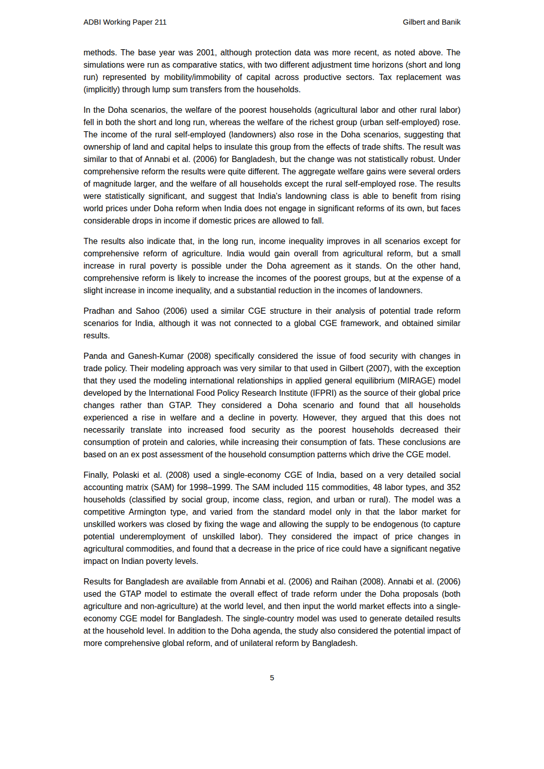ADBI Working Paper 211 Gilbert and Banik
methods. The base year was 2001, although protection data was more recent, as noted above. The simulations were run as comparative statics, with two different adjustment time horizons (short and long run) represented by mobility/immobility of capital across productive sectors. Tax replacement was (implicitly) through lump sum transfers from the households.
In the Doha scenarios, the welfare of the poorest households (agricultural labor and other rural labor) fell in both the short and long run, whereas the welfare of the richest group (urban self-employed) rose. The income of the rural self-employed (landowners) also rose in the Doha scenarios, suggesting that ownership of land and capital helps to insulate this group from the effects of trade shifts. The result was similar to that of Annabi et al. (2006) for Bangladesh, but the change was not statistically robust. Under comprehensive reform the results were quite different. The aggregate welfare gains were several orders of magnitude larger, and the welfare of all households except the rural self-employed rose. The results were statistically significant, and suggest that India's landowning class is able to benefit from rising world prices under Doha reform when India does not engage in significant reforms of its own, but faces considerable drops in income if domestic prices are allowed to fall.
The results also indicate that, in the long run, income inequality improves in all scenarios except for comprehensive reform of agriculture. India would gain overall from agricultural reform, but a small increase in rural poverty is possible under the Doha agreement as it stands. On the other hand, comprehensive reform is likely to increase the incomes of the poorest groups, but at the expense of a slight increase in income inequality, and a substantial reduction in the incomes of landowners.
Pradhan and Sahoo (2006) used a similar CGE structure in their analysis of potential trade reform scenarios for India, although it was not connected to a global CGE framework, and obtained similar results.
Panda and Ganesh-Kumar (2008) specifically considered the issue of food security with changes in trade policy. Their modeling approach was very similar to that used in Gilbert (2007), with the exception that they used the modeling international relationships in applied general equilibrium (MIRAGE) model developed by the International Food Policy Research Institute (IFPRI) as the source of their global price changes rather than GTAP. They considered a Doha scenario and found that all households experienced a rise in welfare and a decline in poverty. However, they argued that this does not necessarily translate into increased food security as the poorest households decreased their consumption of protein and calories, while increasing their consumption of fats. These conclusions are based on an ex post assessment of the household consumption patterns which drive the CGE model.
Finally, Polaski et al. (2008) used a single-economy CGE of India, based on a very detailed social accounting matrix (SAM) for 1998–1999. The SAM included 115 commodities, 48 labor types, and 352 households (classified by social group, income class, region, and urban or rural). The model was a competitive Armington type, and varied from the standard model only in that the labor market for unskilled workers was closed by fixing the wage and allowing the supply to be endogenous (to capture potential underemployment of unskilled labor). They considered the impact of price changes in agricultural commodities, and found that a decrease in the price of rice could have a significant negative impact on Indian poverty levels.
Results for Bangladesh are available from Annabi et al. (2006) and Raihan (2008). Annabi et al. (2006) used the GTAP model to estimate the overall effect of trade reform under the Doha proposals (both agriculture and non-agriculture) at the world level, and then input the world market effects into a single-economy CGE model for Bangladesh. The single-country model was used to generate detailed results at the household level. In addition to the Doha agenda, the study also considered the potential impact of more comprehensive global reform, and of unilateral reform by Bangladesh.
5